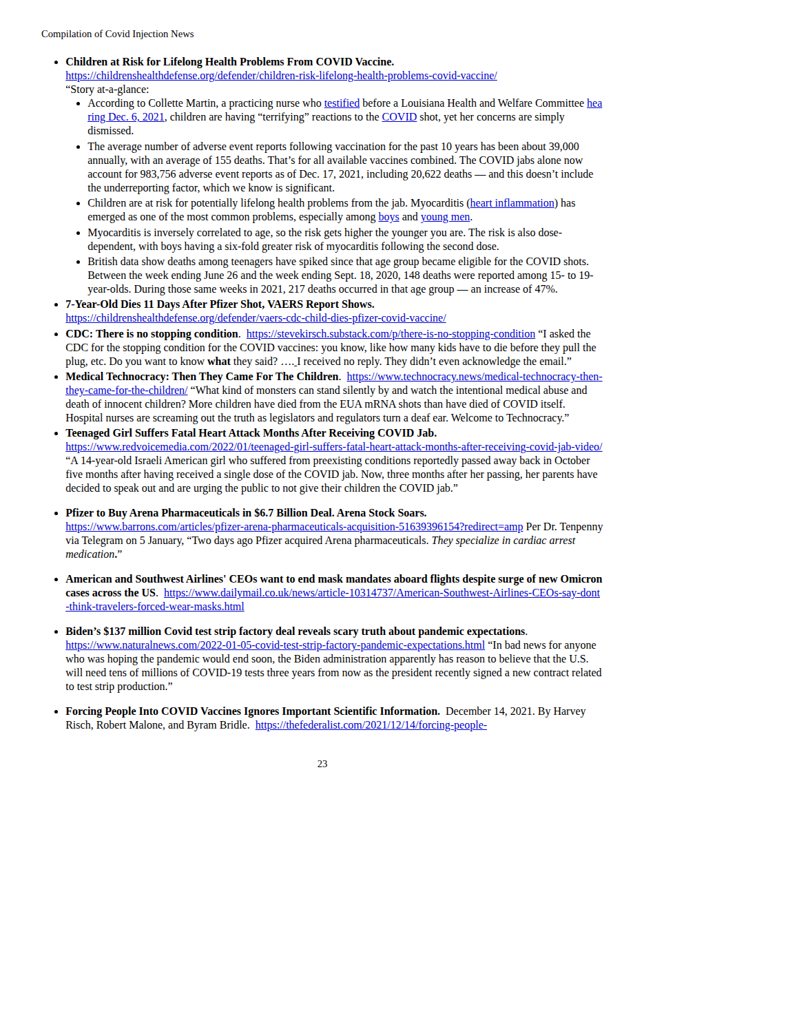Compilation of Covid Injection News
Children at Risk for Lifelong Health Problems From COVID Vaccine.
https://childrenshealthdefense.org/defender/children-risk-lifelong-health-problems-covid-vaccine/
“Story at-a-glance:
According to Collette Martin, a practicing nurse who testified before a Louisiana Health and Welfare Committee hearing Dec. 6, 2021, children are having “terrifying” reactions to the COVID shot, yet her concerns are simply dismissed.
The average number of adverse event reports following vaccination for the past 10 years has been about 39,000 annually, with an average of 155 deaths. That’s for all available vaccines combined. The COVID jabs alone now account for 983,756 adverse event reports as of Dec. 17, 2021, including 20,622 deaths — and this doesn’t include the underreporting factor, which we know is significant.
Children are at risk for potentially lifelong health problems from the jab. Myocarditis (heart inflammation) has emerged as one of the most common problems, especially among boys and young men.
Myocarditis is inversely correlated to age, so the risk gets higher the younger you are. The risk is also dose-dependent, with boys having a six-fold greater risk of myocarditis following the second dose.
British data show deaths among teenagers have spiked since that age group became eligible for the COVID shots. Between the week ending June 26 and the week ending Sept. 18, 2020, 148 deaths were reported among 15- to 19-year-olds. During those same weeks in 2021, 217 deaths occurred in that age group — an increase of 47%.
7-Year-Old Dies 11 Days After Pfizer Shot, VAERS Report Shows.
https://childrenshealthdefense.org/defender/vaers-cdc-child-dies-pfizer-covid-vaccine/
CDC: There is no stopping condition. https://stevekirsch.substack.com/p/there-is-no-stopping-condition “I asked the CDC for the stopping condition for the COVID vaccines: you know, like how many kids have to die before they pull the plug, etc. Do you want to know what they said? …. I received no reply. They didn’t even acknowledge the email.”
Medical Technocracy: Then They Came For The Children. https://www.technocracy.news/medical-technocracy-then-they-came-for-the-children/ “What kind of monsters can stand silently by and watch the intentional medical abuse and death of innocent children? More children have died from the EUA mRNA shots than have died of COVID itself. Hospital nurses are screaming out the truth as legislators and regulators turn a deaf ear. Welcome to Technocracy.”
Teenaged Girl Suffers Fatal Heart Attack Months After Receiving COVID Jab.
https://www.redvoicemedia.com/2022/01/teenaged-girl-suffers-fatal-heart-attack-months-after-receiving-covid-jab-video/ “A 14-year-old Israeli American girl who suffered from preexisting conditions reportedly passed away back in October five months after having received a single dose of the COVID jab. Now, three months after her passing, her parents have decided to speak out and are urging the public to not give their children the COVID jab.”
Pfizer to Buy Arena Pharmaceuticals in $6.7 Billion Deal. Arena Stock Soars.
https://www.barrons.com/articles/pfizer-arena-pharmaceuticals-acquisition-51639396154?redirect=amp Per Dr. Tenpenny via Telegram on 5 January, “Two days ago Pfizer acquired Arena pharmaceuticals. They specialize in cardiac arrest medication.”
American and Southwest Airlines' CEOs want to end mask mandates aboard flights despite surge of new Omicron cases across the US. https://www.dailymail.co.uk/news/article-10314737/American-Southwest-Airlines-CEOs-say-dont-think-travelers-forced-wear-masks.html
Biden’s $137 million Covid test strip factory deal reveals scary truth about pandemic expectations.
https://www.naturalnews.com/2022-01-05-covid-test-strip-factory-pandemic-expectations.html “In bad news for anyone who was hoping the pandemic would end soon, the Biden administration apparently has reason to believe that the U.S. will need tens of millions of COVID-19 tests three years from now as the president recently signed a new contract related to test strip production.”
Forcing People Into COVID Vaccines Ignores Important Scientific Information. December 14, 2021. By Harvey Risch, Robert Malone, and Byram Bridle. https://thefederalist.com/2021/12/14/forcing-people-
23